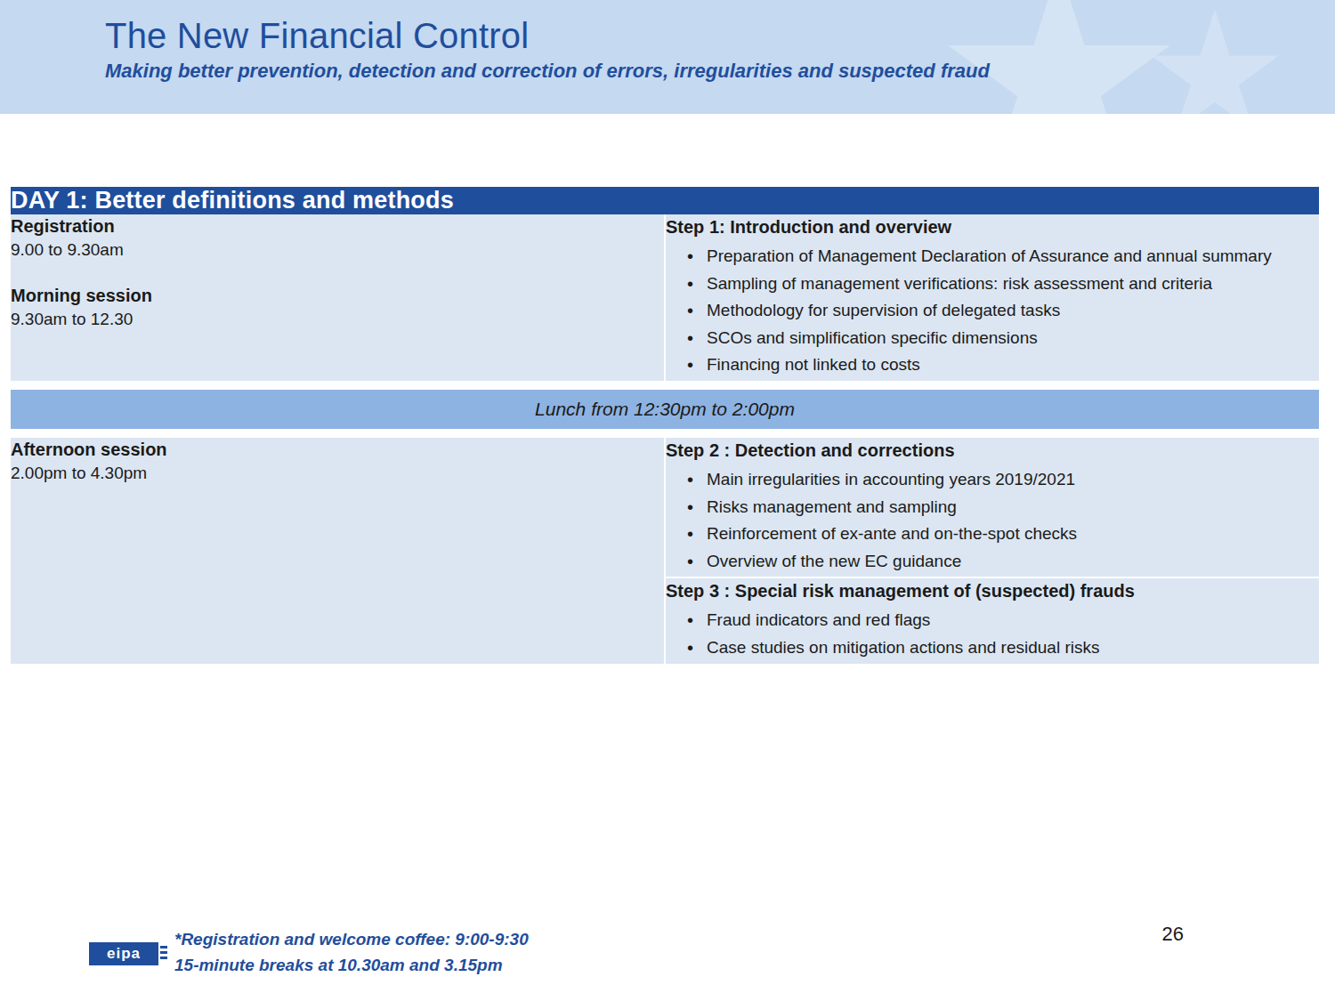The New Financial Control
Making better prevention, detection and correction of errors, irregularities and suspected fraud
| DAY 1: Better definitions and methods |
| Registration 9.00 to 9.30am Morning session 9.30am to 12.30 | Step 1: Introduction and overview Preparation of Management Declaration of Assurance and annual summary Sampling of management verifications: risk assessment and criteria Methodology for supervision of delegated tasks SCOs and simplification specific dimensions Financing not linked to costs |
| Lunch from 12:30pm to 2:00pm |
| Afternoon session 2.00pm to 4.30pm | Step 2 : Detection and corrections Main irregularities in accounting years 2019/2021 Risks management and sampling Reinforcement of ex-ante and on-the-spot checks Overview of the new EC guidance |
| Step 3 : Special risk management of (suspected) frauds Fraud indicators and red flags Case studies on mitigation actions and residual risks |
eipa
*Registration and welcome coffee: 9:00-9:30
15-minute breaks at 10.30am and 3.15pm
26